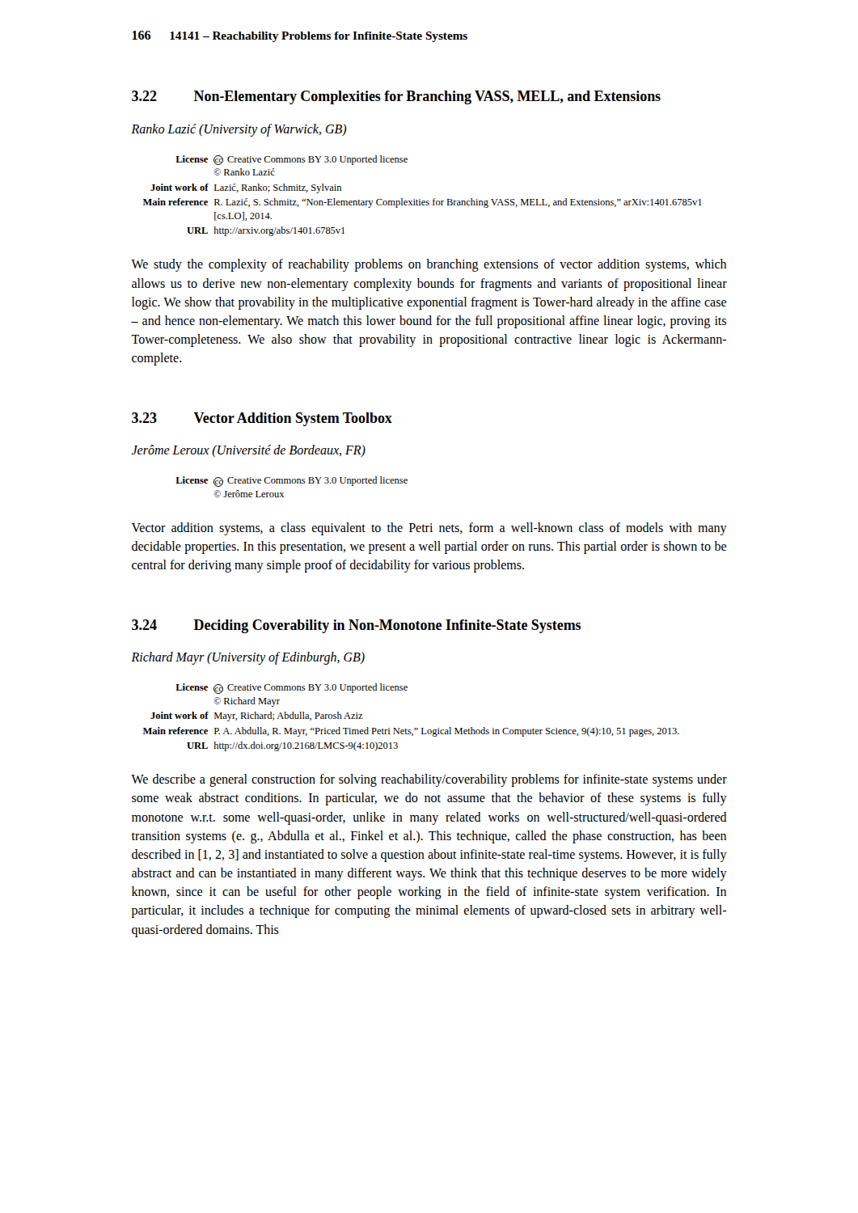166 14141 – Reachability Problems for Infinite-State Systems
3.22 Non-Elementary Complexities for Branching VASS, MELL, and Extensions
Ranko Lazić (University of Warwick, GB)
| License | cc Creative Commons BY 3.0 Unported license © Ranko Lazić |
| Joint work of | Lazić, Ranko; Schmitz, Sylvain |
| Main reference | R. Lazić, S. Schmitz, “Non-Elementary Complexities for Branching VASS, MELL, and Extensions,” arXiv:1401.6785v1 [cs.LO], 2014. |
| URL | http://arxiv.org/abs/1401.6785v1 |
We study the complexity of reachability problems on branching extensions of vector addition systems, which allows us to derive new non-elementary complexity bounds for fragments and variants of propositional linear logic. We show that provability in the multiplicative exponential fragment is Tower-hard already in the affine case – and hence non-elementary. We match this lower bound for the full propositional affine linear logic, proving its Tower-completeness. We also show that provability in propositional contractive linear logic is Ackermann-complete.
3.23 Vector Addition System Toolbox
Jerôme Leroux (Université de Bordeaux, FR)
| License | cc Creative Commons BY 3.0 Unported license © Jerôme Leroux |
Vector addition systems, a class equivalent to the Petri nets, form a well-known class of models with many decidable properties. In this presentation, we present a well partial order on runs. This partial order is shown to be central for deriving many simple proof of decidability for various problems.
3.24 Deciding Coverability in Non-Monotone Infinite-State Systems
Richard Mayr (University of Edinburgh, GB)
| License | cc Creative Commons BY 3.0 Unported license © Richard Mayr |
| Joint work of | Mayr, Richard; Abdulla, Parosh Aziz |
| Main reference | P. A. Abdulla, R. Mayr, “Priced Timed Petri Nets,” Logical Methods in Computer Science, 9(4):10, 51 pages, 2013. |
| URL | http://dx.doi.org/10.2168/LMCS-9(4:10)2013 |
We describe a general construction for solving reachability/coverability problems for infinite-state systems under some weak abstract conditions. In particular, we do not assume that the behavior of these systems is fully monotone w.r.t. some well-quasi-order, unlike in many related works on well-structured/well-quasi-ordered transition systems (e. g., Abdulla et al., Finkel et al.). This technique, called the phase construction, has been described in [1, 2, 3] and instantiated to solve a question about infinite-state real-time systems. However, it is fully abstract and can be instantiated in many different ways. We think that this technique deserves to be more widely known, since it can be useful for other people working in the field of infinite-state system verification. In particular, it includes a technique for computing the minimal elements of upward-closed sets in arbitrary well-quasi-ordered domains. This